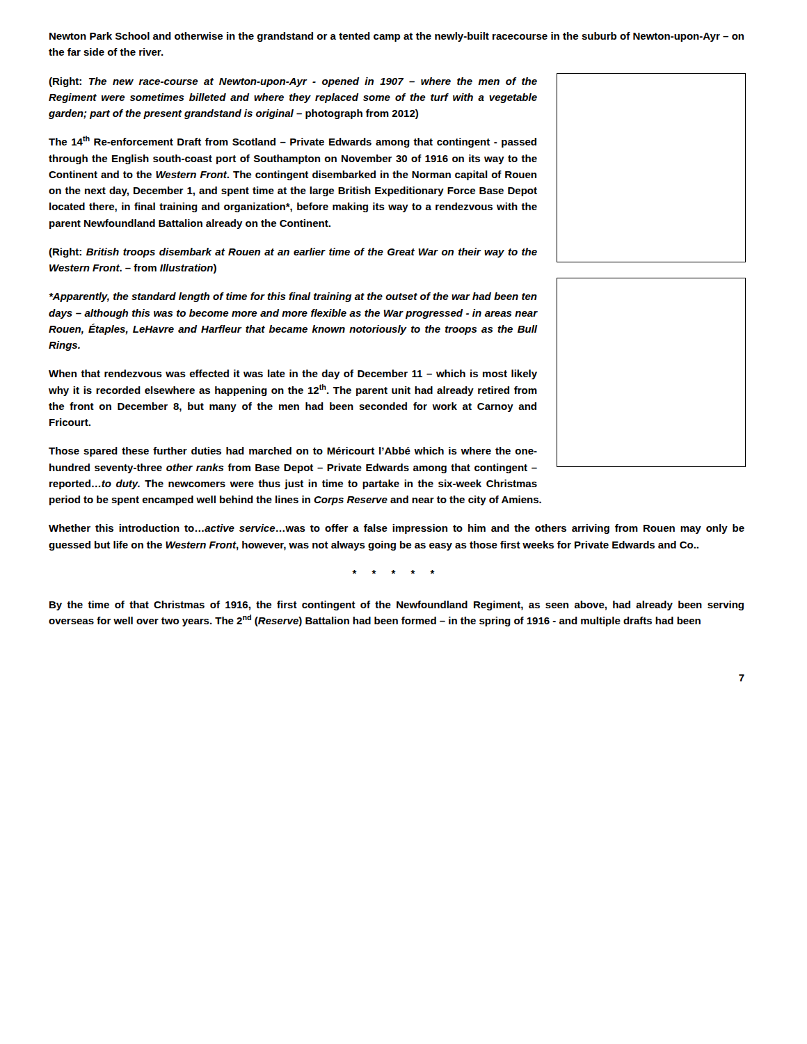Newton Park School and otherwise in the grandstand or a tented camp at the newly-built racecourse in the suburb of Newton-upon-Ayr – on the far side of the river.
(Right: The new race-course at Newton-upon-Ayr - opened in 1907 – where the men of the Regiment were sometimes billeted and where they replaced some of the turf with a vegetable garden; part of the present grandstand is original – photograph from 2012)
The 14th Re-enforcement Draft from Scotland – Private Edwards among that contingent - passed through the English south-coast port of Southampton on November 30 of 1916 on its way to the Continent and to the Western Front. The contingent disembarked in the Norman capital of Rouen on the next day, December 1, and spent time at the large British Expeditionary Force Base Depot located there, in final training and organization*, before making its way to a rendezvous with the parent Newfoundland Battalion already on the Continent.
(Right: British troops disembark at Rouen at an earlier time of the Great War on their way to the Western Front. – from Illustration)
*Apparently, the standard length of time for this final training at the outset of the war had been ten days – although this was to become more and more flexible as the War progressed - in areas near Rouen, Étaples, LeHavre and Harfleur that became known notoriously to the troops as the Bull Rings.
When that rendezvous was effected it was late in the day of December 11 – which is most likely why it is recorded elsewhere as happening on the 12th. The parent unit had already retired from the front on December 8, but many of the men had been seconded for work at Carnoy and Fricourt.
Those spared these further duties had marched on to Méricourt l’Abbé which is where the one-hundred seventy-three other ranks from Base Depot – Private Edwards among that contingent – reported…to duty. The newcomers were thus just in time to partake in the six-week Christmas period to be spent encamped well behind the lines in Corps Reserve and near to the city of Amiens.
Whether this introduction to…active service…was to offer a false impression to him and the others arriving from Rouen may only be guessed but life on the Western Front, however, was not always going be as easy as those first weeks for Private Edwards and Co..
* * * * *
By the time of that Christmas of 1916, the first contingent of the Newfoundland Regiment, as seen above, had already been serving overseas for well over two years. The 2nd (Reserve) Battalion had been formed – in the spring of 1916 - and multiple drafts had been
7